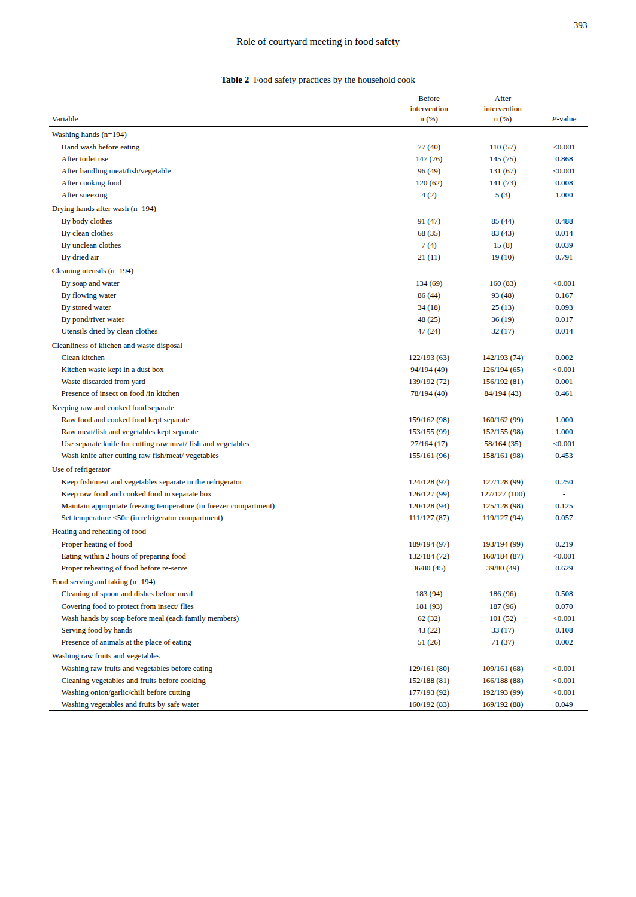393
Role of courtyard meeting in food safety
Table 2 Food safety practices by the household cook
| Variable | Before intervention n (%) | After intervention n (%) | P -value |
| --- | --- | --- | --- |
| Washing hands (n=194) | | | |
| Hand wash before eating | 77 (40) | 110 (57) | <0.001 |
| After toilet use | 147 (76) | 145 (75) | 0.868 |
| After handling meat/fish/vegetable | 96 (49) | 131 (67) | <0.001 |
| After cooking food | 120 (62) | 141 (73) | 0.008 |
| After sneezing | 4 (2) | 5 (3) | 1.000 |
| Drying hands after wash (n=194) | | | |
| By body clothes | 91 (47) | 85 (44) | 0.488 |
| By clean clothes | 68 (35) | 83 (43) | 0.014 |
| By unclean clothes | 7 (4) | 15 (8) | 0.039 |
| By dried air | 21 (11) | 19 (10) | 0.791 |
| Cleaning utensils (n=194) | | | |
| By soap and water | 134 (69) | 160 (83) | <0.001 |
| By flowing water | 86 (44) | 93 (48) | 0.167 |
| By stored water | 34 (18) | 25 (13) | 0.093 |
| By pond/river water | 48 (25) | 36 (19) | 0.017 |
| Utensils dried by clean clothes | 47 (24) | 32 (17) | 0.014 |
| Cleanliness of kitchen and waste disposal | | | |
| Clean kitchen | 122/193 (63) | 142/193 (74) | 0.002 |
| Kitchen waste kept in a dust box | 94/194 (49) | 126/194 (65) | <0.001 |
| Waste discarded from yard | 139/192 (72) | 156/192 (81) | 0.001 |
| Presence of insect on food /in kitchen | 78/194 (40) | 84/194 (43) | 0.461 |
| Keeping raw and cooked food separate | | | |
| Raw food and cooked food kept separate | 159/162 (98) | 160/162 (99) | 1.000 |
| Raw meat/fish and vegetables kept separate | 153/155 (99) | 152/155 (98) | 1.000 |
| Use separate knife for cutting raw meat/ fish and vegetables | 27/164 (17) | 58/164 (35) | <0.001 |
| Wash knife after cutting raw fish/meat/ vegetables | 155/161 (96) | 158/161 (98) | 0.453 |
| Use of refrigerator | | | |
| Keep fish/meat and vegetables separate in the refrigerator | 124/128 (97) | 127/128 (99) | 0.250 |
| Keep raw food and cooked food in separate box | 126/127 (99) | 127/127 (100) | - |
| Maintain appropriate freezing temperature (in freezer compartment) | 120/128 (94) | 125/128 (98) | 0.125 |
| Set temperature <50c (in refrigerator compartment) | 111/127 (87) | 119/127 (94) | 0.057 |
| Heating and reheating of food | | | |
| Proper heating of food | 189/194 (97) | 193/194 (99) | 0.219 |
| Eating within 2 hours of preparing food | 132/184 (72) | 160/184 (87) | <0.001 |
| Proper reheating of food before re-serve | 36/80 (45) | 39/80 (49) | 0.629 |
| Food serving and taking (n=194) | | | |
| Cleaning of spoon and dishes before meal | 183 (94) | 186 (96) | 0.508 |
| Covering food to protect from insect/ flies | 181 (93) | 187 (96) | 0.070 |
| Wash hands by soap before meal (each family members) | 62 (32) | 101 (52) | <0.001 |
| Serving food by hands | 43 (22) | 33 (17) | 0.108 |
| Presence of animals at the place of eating | 51 (26) | 71 (37) | 0.002 |
| Washing raw fruits and vegetables | | | |
| Washing raw fruits and vegetables before eating | 129/161 (80) | 109/161 (68) | <0.001 |
| Cleaning vegetables and fruits before cooking | 152/188 (81) | 166/188 (88) | <0.001 |
| Washing onion/garlic/chili before cutting | 177/193 (92) | 192/193 (99) | <0.001 |
| Washing vegetables and fruits by safe water | 160/192 (83) | 169/192 (88) | 0.049 |